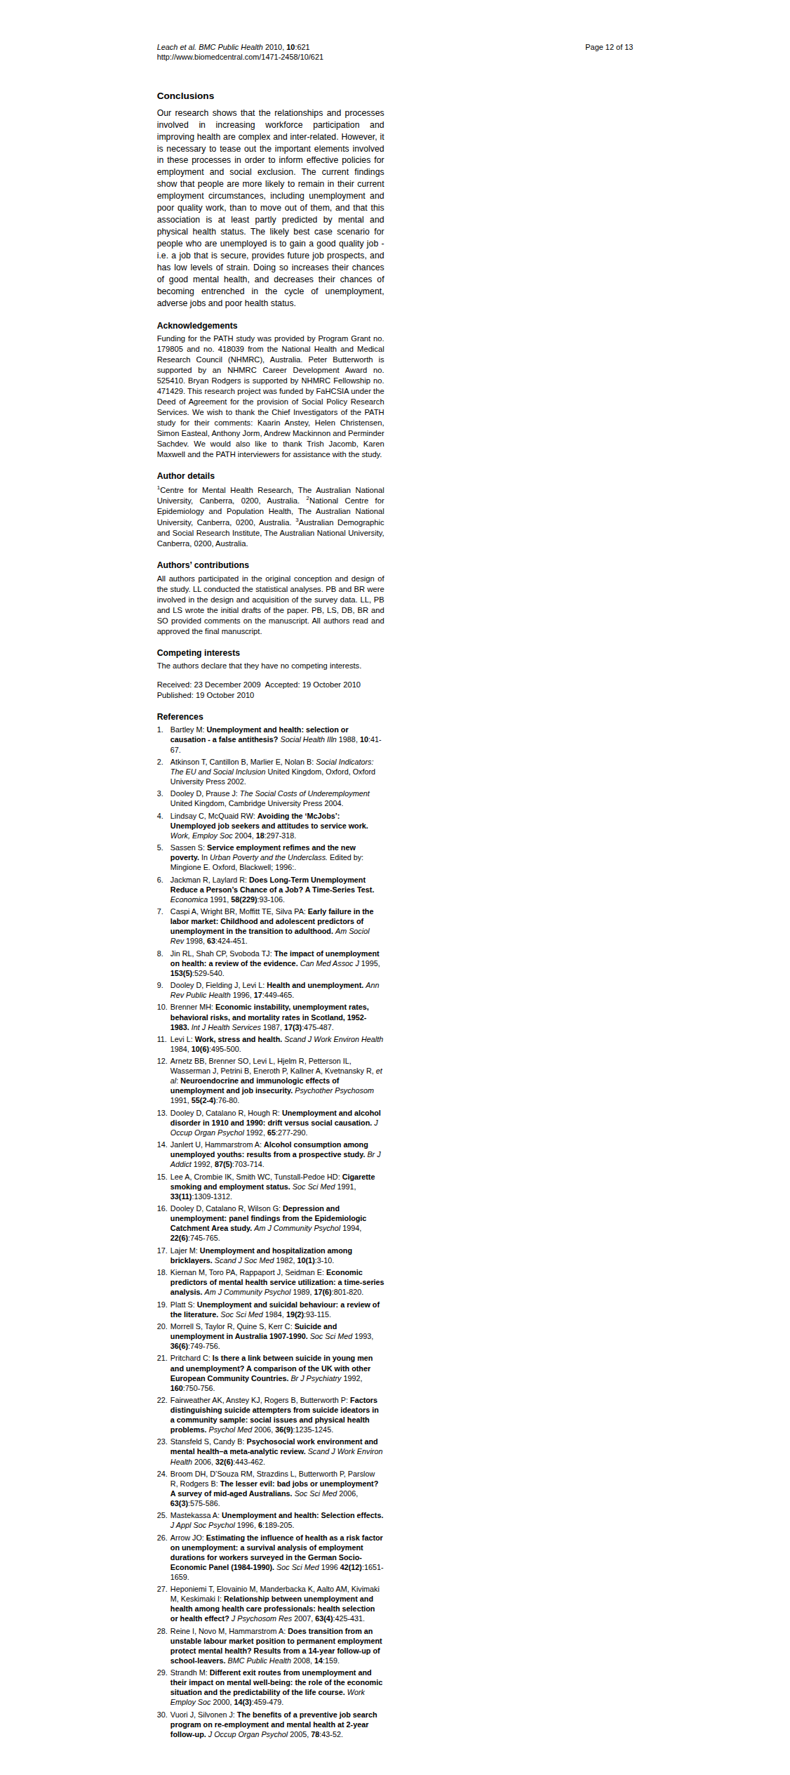Leach et al. BMC Public Health 2010, 10:621
http://www.biomedcentral.com/1471-2458/10/621
Page 12 of 13
Conclusions
Our research shows that the relationships and processes involved in increasing workforce participation and improving health are complex and inter-related. However, it is necessary to tease out the important elements involved in these processes in order to inform effective policies for employment and social exclusion. The current findings show that people are more likely to remain in their current employment circumstances, including unemployment and poor quality work, than to move out of them, and that this association is at least partly predicted by mental and physical health status. The likely best case scenario for people who are unemployed is to gain a good quality job - i.e. a job that is secure, provides future job prospects, and has low levels of strain. Doing so increases their chances of good mental health, and decreases their chances of becoming entrenched in the cycle of unemployment, adverse jobs and poor health status.
Acknowledgements
Funding for the PATH study was provided by Program Grant no. 179805 and no. 418039 from the National Health and Medical Research Council (NHMRC), Australia. Peter Butterworth is supported by an NHMRC Career Development Award no. 525410. Bryan Rodgers is supported by NHMRC Fellowship no. 471429. This research project was funded by FaHCSIA under the Deed of Agreement for the provision of Social Policy Research Services. We wish to thank the Chief Investigators of the PATH study for their comments: Kaarin Anstey, Helen Christensen, Simon Easteal, Anthony Jorm, Andrew Mackinnon and Perminder Sachdev. We would also like to thank Trish Jacomb, Karen Maxwell and the PATH interviewers for assistance with the study.
Author details
1Centre for Mental Health Research, The Australian National University, Canberra, 0200, Australia. 2National Centre for Epidemiology and Population Health, The Australian National University, Canberra, 0200, Australia. 3Australian Demographic and Social Research Institute, The Australian National University, Canberra, 0200, Australia.
Authors’ contributions
All authors participated in the original conception and design of the study. LL conducted the statistical analyses. PB and BR were involved in the design and acquisition of the survey data. LL, PB and LS wrote the initial drafts of the paper. PB, LS, DB, BR and SO provided comments on the manuscript. All authors read and approved the final manuscript.
Competing interests
The authors declare that they have no competing interests.
Received: 23 December 2009 Accepted: 19 October 2010
Published: 19 October 2010
References
Bartley M: Unemployment and health: selection or causation - a false antithesis? Social Health Illn 1988, 10:41-67.
Atkinson T, Cantillon B, Marlier E, Nolan B: Social Indicators: The EU and Social Inclusion United Kingdom, Oxford, Oxford University Press 2002.
Dooley D, Prause J: The Social Costs of Underemployment United Kingdom, Cambridge University Press 2004.
Lindsay C, McQuaid RW: Avoiding the ‘McJobs’: Unemployed job seekers and attitudes to service work. Work, Employ Soc 2004, 18:297-318.
Sassen S: Service employment refimes and the new poverty. In Urban Poverty and the Underclass. Edited by: Mingione E. Oxford, Blackwell; 1996:.
Jackman R, Laylard R: Does Long-Term Unemployment Reduce a Person’s Chance of a Job? A Time-Series Test. Economica 1991, 58(229):93-106.
Caspi A, Wright BR, Moffitt TE, Silva PA: Early failure in the labor market: Childhood and adolescent predictors of unemployment in the transition to adulthood. Am Sociol Rev 1998, 63:424-451.
Jin RL, Shah CP, Svoboda TJ: The impact of unemployment on health: a review of the evidence. Can Med Assoc J 1995, 153(5):529-540.
Dooley D, Fielding J, Levi L: Health and unemployment. Ann Rev Public Health 1996, 17:449-465.
Brenner MH: Economic instability, unemployment rates, behavioral risks, and mortality rates in Scotland, 1952-1983. Int J Health Services 1987, 17(3):475-487.
Levi L: Work, stress and health. Scand J Work Environ Health 1984, 10(6):495-500.
Arnetz BB, Brenner SO, Levi L, Hjelm R, Petterson IL, Wasserman J, Petrini B, Eneroth P, Kallner A, Kvetnansky R, et al: Neuroendocrine and immunologic effects of unemployment and job insecurity. Psychother Psychosom 1991, 55(2-4):76-80.
Dooley D, Catalano R, Hough R: Unemployment and alcohol disorder in 1910 and 1990: drift versus social causation. J Occup Organ Psychol 1992, 65:277-290.
Janlert U, Hammarstrom A: Alcohol consumption among unemployed youths: results from a prospective study. Br J Addict 1992, 87(5):703-714.
Lee A, Crombie IK, Smith WC, Tunstall-Pedoe HD: Cigarette smoking and employment status. Soc Sci Med 1991, 33(11):1309-1312.
Dooley D, Catalano R, Wilson G: Depression and unemployment: panel findings from the Epidemiologic Catchment Area study. Am J Community Psychol 1994, 22(6):745-765.
Lajer M: Unemployment and hospitalization among bricklayers. Scand J Soc Med 1982, 10(1):3-10.
Kiernan M, Toro PA, Rappaport J, Seidman E: Economic predictors of mental health service utilization: a time-series analysis. Am J Community Psychol 1989, 17(6):801-820.
Platt S: Unemployment and suicidal behaviour: a review of the literature. Soc Sci Med 1984, 19(2):93-115.
Morrell S, Taylor R, Quine S, Kerr C: Suicide and unemployment in Australia 1907-1990. Soc Sci Med 1993, 36(6):749-756.
Pritchard C: Is there a link between suicide in young men and unemployment? A comparison of the UK with other European Community Countries. Br J Psychiatry 1992, 160:750-756.
Fairweather AK, Anstey KJ, Rogers B, Butterworth P: Factors distinguishing suicide attempters from suicide ideators in a community sample: social issues and physical health problems. Psychol Med 2006, 36(9):1235-1245.
Stansfeld S, Candy B: Psychosocial work environment and mental health–a meta-analytic review. Scand J Work Environ Health 2006, 32(6):443-462.
Broom DH, D’Souza RM, Strazdins L, Butterworth P, Parslow R, Rodgers B: The lesser evil: bad jobs or unemployment? A survey of mid-aged Australians. Soc Sci Med 2006, 63(3):575-586.
Mastekassa A: Unemployment and health: Selection effects. J Appl Soc Psychol 1996, 6:189-205.
Arrow JO: Estimating the influence of health as a risk factor on unemployment: a survival analysis of employment durations for workers surveyed in the German Socio-Economic Panel (1984-1990). Soc Sci Med 1996 42(12):1651-1659.
Heponiemi T, Elovainio M, Manderbacka K, Aalto AM, Kivimaki M, Keskimaki I: Relationship between unemployment and health among health care professionals: health selection or health effect? J Psychosom Res 2007, 63(4):425-431.
Reine I, Novo M, Hammarstrom A: Does transition from an unstable labour market position to permanent employment protect mental health? Results from a 14-year follow-up of school-leavers. BMC Public Health 2008, 14:159.
Strandh M: Different exit routes from unemployment and their impact on mental well-being: the role of the economic situation and the predictability of the life course. Work Employ Soc 2000, 14(3):459-479.
Vuori J, Silvonen J: The benefits of a preventive job search program on re-employment and mental health at 2-year follow-up. J Occup Organ Psychol 2005, 78:43-52.